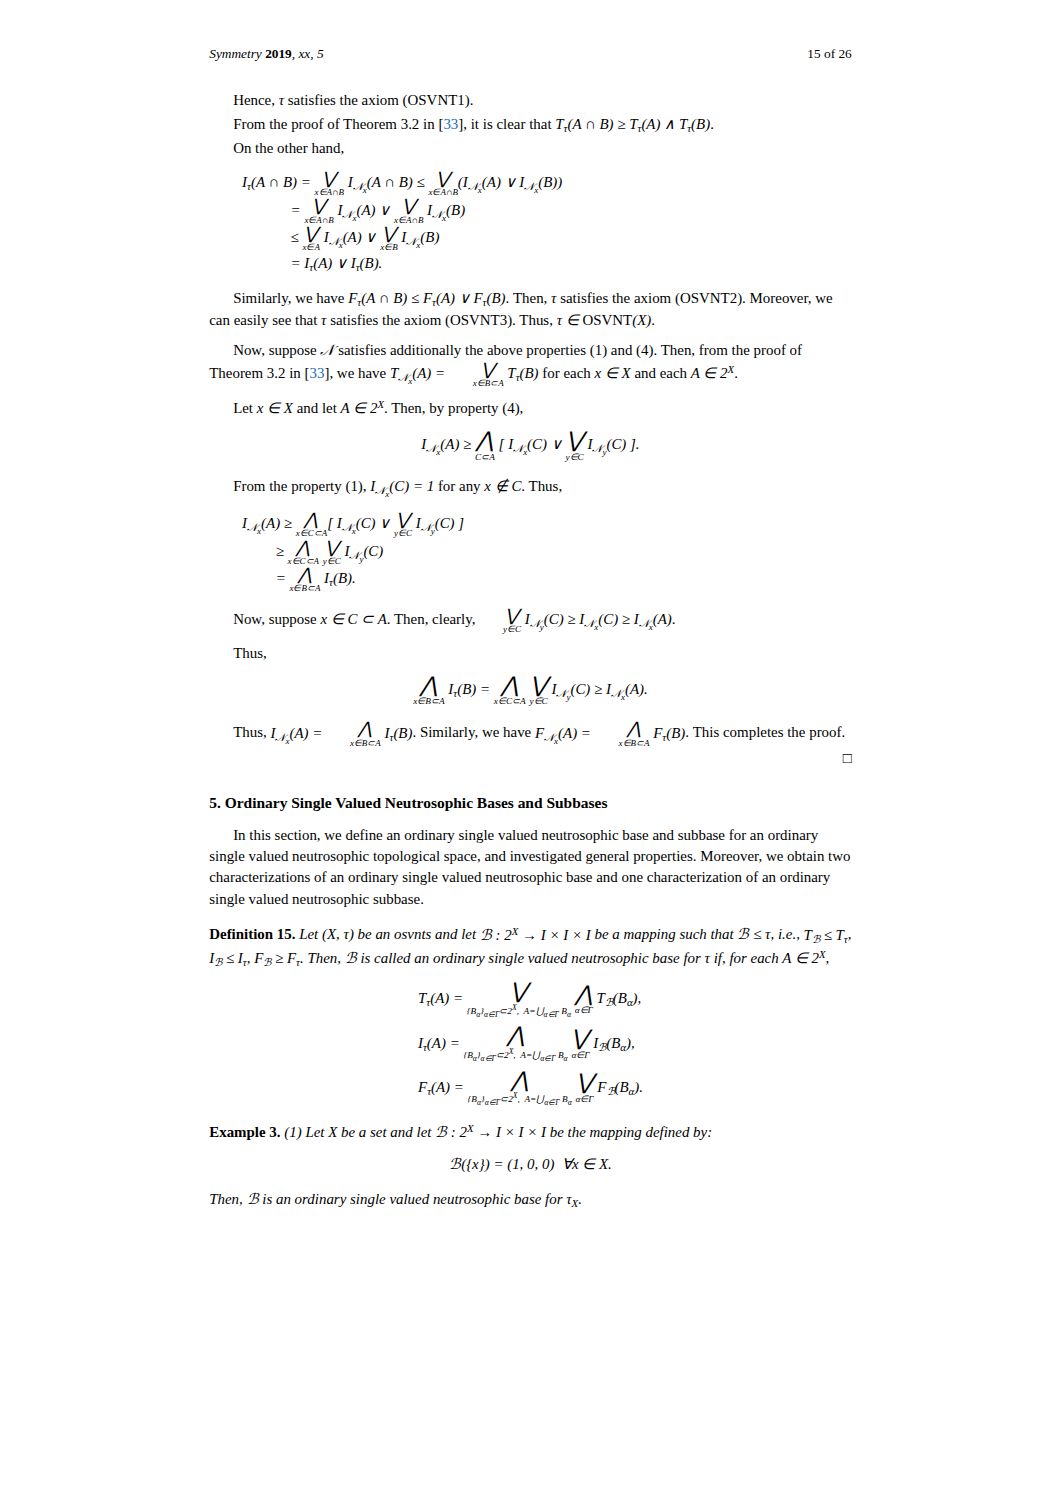Symmetry 2019, xx, 5
15 of 26
Hence, τ satisfies the axiom (OSVNT1).
From the proof of Theorem 3.2 in [33], it is clear that Tτ(A ∩ B) ≥ Tτ(A) ∧ Tτ(B).
On the other hand,
Iτ(A ∩ B) = ⋁x∈A∩B I𝒩x(A ∩ B) ≤ ⋁x∈A∩B(I𝒩x(A) ∨ I𝒩x(B))
= ⋁x∈A∩B I𝒩x(A) ∨ ⋁x∈A∩B I𝒩x(B)
≤ ⋁x∈A I𝒩x(A) ∨ ⋁x∈B I𝒩x(B)
= Iτ(A) ∨ Iτ(B).
Similarly, we have Fτ(A ∩ B) ≤ Fτ(A) ∨ Fτ(B). Then, τ satisfies the axiom (OSVNT2). Moreover, we can easily see that τ satisfies the axiom (OSVNT3). Thus, τ ∈ OSVNT(X).
Now, suppose 𝒩 satisfies additionally the above properties (1) and (4). Then, from the proof of Theorem 3.2 in [33], we have T𝒩x(A) = ⋁x∈B⊂A Tτ(B) for each x ∈ X and each A ∈ 2X.
Let x ∈ X and let A ∈ 2X. Then, by property (4),
I𝒩x(A) ≥ ⋀C⊂A [ I𝒩x(C) ∨ ⋁y∈C I𝒩y(C) ].
From the property (1), I𝒩x(C) = 1 for any x ∉ C. Thus,
I𝒩x(A) ≥ ⋀x∈C⊂A[ I𝒩x(C) ∨ ⋁y∈C I𝒩y(C) ]
≥ ⋀x∈C⊂A ⋁y∈C I𝒩y(C)
= ⋀x∈B⊂A Iτ(B).
Now, suppose x ∈ C ⊂ A. Then, clearly, ⋁y∈C I𝒩y(C) ≥ I𝒩x(C) ≥ I𝒩x(A).
Thus,
⋀x∈B⊂A Iτ(B) = ⋀x∈C⊂A ⋁y∈C I𝒩y(C) ≥ I𝒩x(A).
Thus, I𝒩x(A) = ⋀x∈B⊂A Iτ(B). Similarly, we have F𝒩x(A) = ⋀x∈B⊂A Fτ(B). This completes the proof. □
5. Ordinary Single Valued Neutrosophic Bases and Subbases
In this section, we define an ordinary single valued neutrosophic base and subbase for an ordinary single valued neutrosophic topological space, and investigated general properties. Moreover, we obtain two characterizations of an ordinary single valued neutrosophic base and one characterization of an ordinary single valued neutrosophic subbase.
Definition 15. Let (X, τ) be an osvnts and let ℬ : 2X → I × I × I be a mapping such that ℬ ≤ τ, i.e., Tℬ ≤ Tτ, Iℬ ≤ Iτ, Fℬ ≥ Fτ. Then, ℬ is called an ordinary single valued neutrosophic base for τ if, for each A ∈ 2X,
Tτ(A) = ⋁{Bα}α∈Γ⊂2X, A=⋃α∈Γ Bα ⋀α∈Γ Tℬ(Bα),
Iτ(A) = ⋀{Bα}α∈Γ⊂2X, A=⋃α∈Γ Bα ⋁α∈Γ Iℬ(Bα),
Fτ(A) = ⋀{Bα}α∈Γ⊂2X, A=⋃α∈Γ Bα ⋁α∈Γ Fℬ(Bα).
Example 3. (1) Let X be a set and let ℬ : 2X → I × I × I be the mapping defined by:
ℬ({x}) = (1, 0, 0) ∀x ∈ X.
Then, ℬ is an ordinary single valued neutrosophic base for τX.